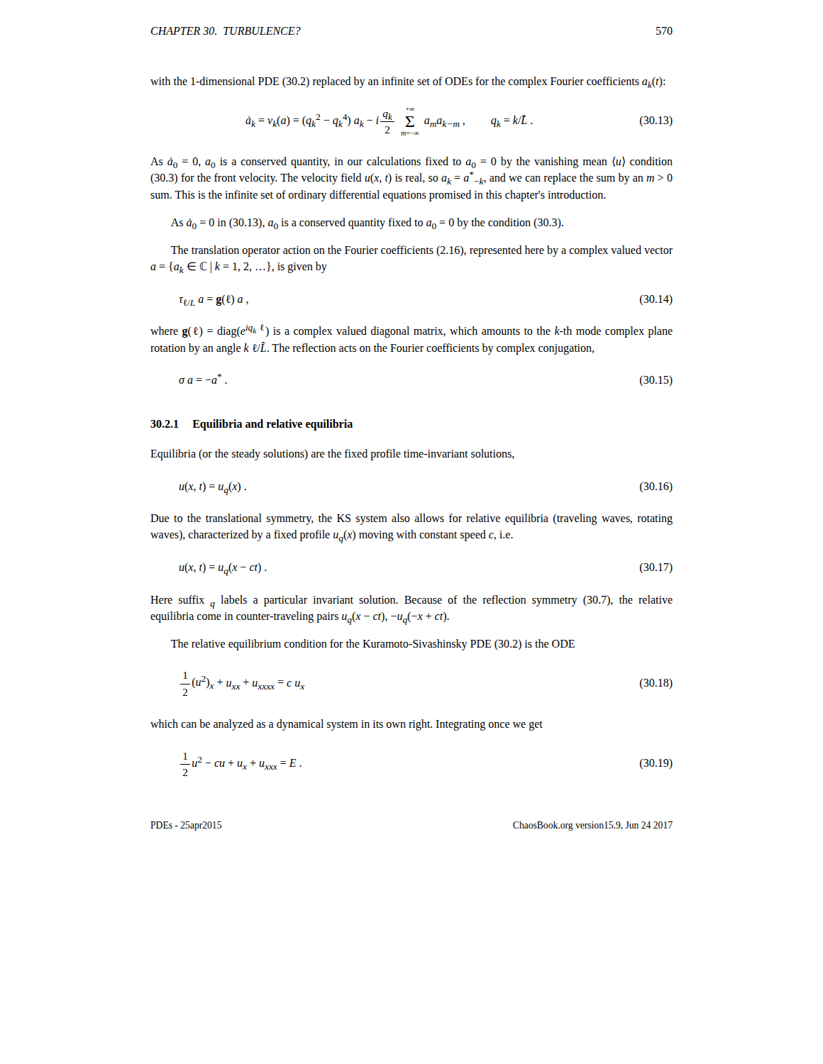CHAPTER 30. TURBULENCE? 570
with the 1-dimensional PDE (30.2) replaced by an infinite set of ODEs for the complex Fourier coefficients ak(t):
ȧk = vk(a) = (qk2 − qk4) ak − iqk 2 +∞Σm=−∞ amak−m ,   qk = k/L̃ . (30.13)
As ȧ0 = 0, a0 is a conserved quantity, in our calculations fixed to a0 = 0 by the vanishing mean ⟨u⟩ condition (30.3) for the front velocity. The velocity field u(x, t) is real, so ak = a*−k, and we can replace the sum by an m > 0 sum. This is the infinite set of ordinary differential equations promised in this chapter's introduction.
As ȧ0 = 0 in (30.13), a0 is a conserved quantity fixed to a0 = 0 by the condition (30.3).
The translation operator action on the Fourier coefficients (2.16), represented here by a complex valued vector a = {ak ∈ ℂ | k = 1, 2, …}, is given by
τℓ/L a = g(ℓ) a , (30.14)
where g(ℓ) = diag(eiqk ℓ) is a complex valued diagonal matrix, which amounts to the k-th mode complex plane rotation by an angle k ℓ/L̃. The reflection acts on the Fourier coefficients by complex conjugation,
σ a = −a* . (30.15)
30.2.1 Equilibria and relative equilibria
Equilibria (or the steady solutions) are the fixed profile time-invariant solutions,
u(x, t) = uq(x) . (30.16)
Due to the translational symmetry, the KS system also allows for relative equilibria (traveling waves, rotating waves), characterized by a fixed profile uq(x) moving with constant speed c, i.e.
u(x, t) = uq(x − ct) . (30.17)
Here suffix q labels a particular invariant solution. Because of the reflection symmetry (30.7), the relative equilibria come in counter-traveling pairs uq(x − ct), −uq(−x + ct).
The relative equilibrium condition for the Kuramoto-Sivashinsky PDE (30.2) is the ODE
12(u2)x + uxx + uxxxx = c ux (30.18)
which can be analyzed as a dynamical system in its own right. Integrating once we get
12 u2 − cu + ux + uxxx = E . (30.19)
PDEs - 25apr2015 ChaosBook.org version15.9, Jun 24 2017